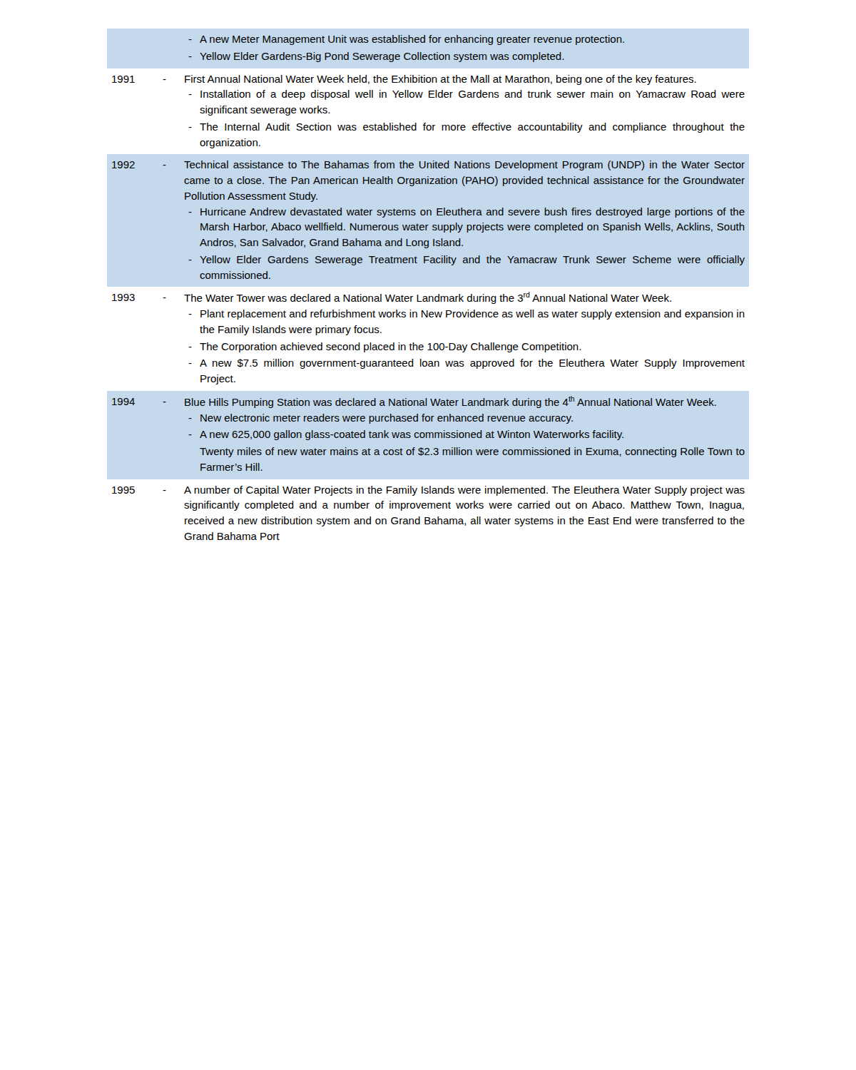| | | A new Meter Management Unit was established for enhancing greater revenue protection. Yellow Elder Gardens-Big Pond Sewerage Collection system was completed. |
| 1991 | - | First Annual National Water Week held, the Exhibition at the Mall at Marathon, being one of the key features. Installation of a deep disposal well in Yellow Elder Gardens and trunk sewer main on Yamacraw Road were significant sewerage works. The Internal Audit Section was established for more effective accountability and compliance throughout the organization. |
| 1992 | - | Technical assistance to The Bahamas from the United Nations Development Program (UNDP) in the Water Sector came to a close. The Pan American Health Organization (PAHO) provided technical assistance for the Groundwater Pollution Assessment Study. Hurricane Andrew devastated water systems on Eleuthera and severe bush fires destroyed large portions of the Marsh Harbor, Abaco wellfield. Numerous water supply projects were completed on Spanish Wells, Acklins, South Andros, San Salvador, Grand Bahama and Long Island. Yellow Elder Gardens Sewerage Treatment Facility and the Yamacraw Trunk Sewer Scheme were officially commissioned. |
| 1993 | - | The Water Tower was declared a National Water Landmark during the 3 rd Annual National Water Week. Plant replacement and refurbishment works in New Providence as well as water supply extension and expansion in the Family Islands were primary focus. The Corporation achieved second placed in the 100-Day Challenge Competition. A new $7.5 million government-guaranteed loan was approved for the Eleuthera Water Supply Improvement Project. |
| 1994 | - | Blue Hills Pumping Station was declared a National Water Landmark during the 4 th Annual National Water Week. New electronic meter readers were purchased for enhanced revenue accuracy. A new 625,000 gallon glass-coated tank was commissioned at Winton Waterworks facility. Twenty miles of new water mains at a cost of $2.3 million were commissioned in Exuma, connecting Rolle Town to Farmer’s Hill. |
| 1995 | - | A number of Capital Water Projects in the Family Islands were implemented. The Eleuthera Water Supply project was significantly completed and a number of improvement works were carried out on Abaco. Matthew Town, Inagua, received a new distribution system and on Grand Bahama, all water systems in the East End were transferred to the Grand Bahama Port |